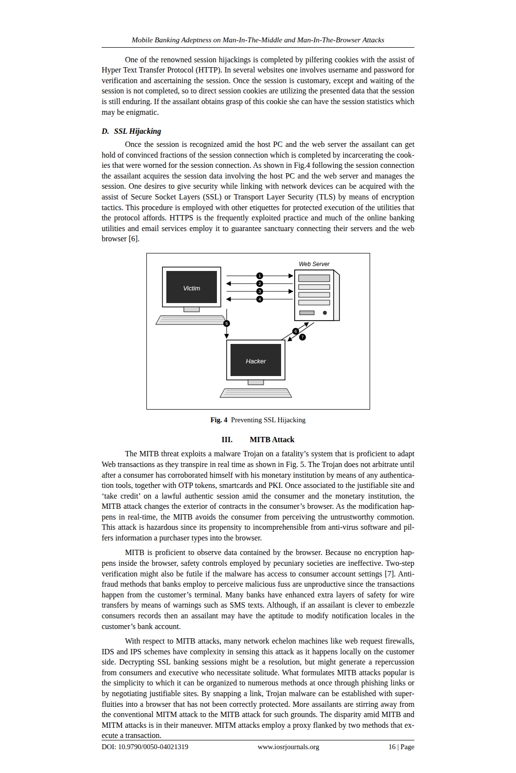Mobile Banking Adeptness on Man-In-The-Middle and Man-In-The-Browser Attacks
One of the renowned session hijackings is completed by pilfering cookies with the assist of Hyper Text Transfer Protocol (HTTP). In several websites one involves username and password for verification and ascertaining the session. Once the session is customary, except and waiting of the session is not completed, so to direct session cookies are utilizing the presented data that the session is still enduring. If the assailant obtains grasp of this cookie she can have the session statistics which may be enigmatic.
D. SSL Hijacking
Once the session is recognized amid the host PC and the web server the assailant can get hold of convinced fractions of the session connection which is completed by incarcerating the cookies that were worned for the session connection. As shown in Fig.4 following the session connection the assailant acquires the session data involving the host PC and the web server and manages the session. One desires to give security while linking with network devices can be acquired with the assist of Secure Socket Layers (SSL) or Transport Layer Security (TLS) by means of encryption tactics. This procedure is employed with other etiquettes for protected execution of the utilities that the protocol affords. HTTPS is the frequently exploited practice and much of the online banking utilities and email services employ it to guarantee sanctuary connecting their servers and the web browser [6].
Victim Web Server 1 2 3 4 Hacker 5 6 7
Fig. 4 Preventing SSL Hijacking
III. MITB Attack
The MITB threat exploits a malware Trojan on a fatality’s system that is proficient to adapt Web transactions as they transpire in real time as shown in Fig. 5. The Trojan does not arbitrate until after a consumer has corroborated himself with his monetary institution by means of any authentication tools, together with OTP tokens, smartcards and PKI. Once associated to the justifiable site and ‘take credit’ on a lawful authentic session amid the consumer and the monetary institution, the MITB attack changes the exterior of contracts in the consumer’s browser. As the modification happens in real-time, the MITB avoids the consumer from perceiving the untrustworthy commotion. This attack is hazardous since its propensity to incomprehensible from anti-virus software and pilfers information a purchaser types into the browser.
MITB is proficient to observe data contained by the browser. Because no encryption happens inside the browser, safety controls employed by pecuniary societies are ineffective. Two-step verification might also be futile if the malware has access to consumer account settings [7]. Anti-fraud methods that banks employ to perceive malicious fuss are unproductive since the transactions happen from the customer’s terminal. Many banks have enhanced extra layers of safety for wire transfers by means of warnings such as SMS texts. Although, if an assailant is clever to embezzle consumers records then an assailant may have the aptitude to modify notification locales in the customer’s bank account.
With respect to MITB attacks, many network echelon machines like web request firewalls, IDS and IPS schemes have complexity in sensing this attack as it happens locally on the customer side. Decrypting SSL banking sessions might be a resolution, but might generate a repercussion from consumers and executive who necessitate solitude. What formulates MITB attacks popular is the simplicity to which it can be organized to numerous methods at once through phishing links or by negotiating justifiable sites. By snapping a link, Trojan malware can be established with superfluities into a browser that has not been correctly protected. More assailants are stirring away from the conventional MITM attack to the MITB attack for such grounds. The disparity amid MITB and MITM attacks is in their maneuver. MITM attacks employ a proxy flanked by two methods that execute a transaction.
DOI: 10.9790/0050-04021319
www.iosrjournals.org
16 | Page